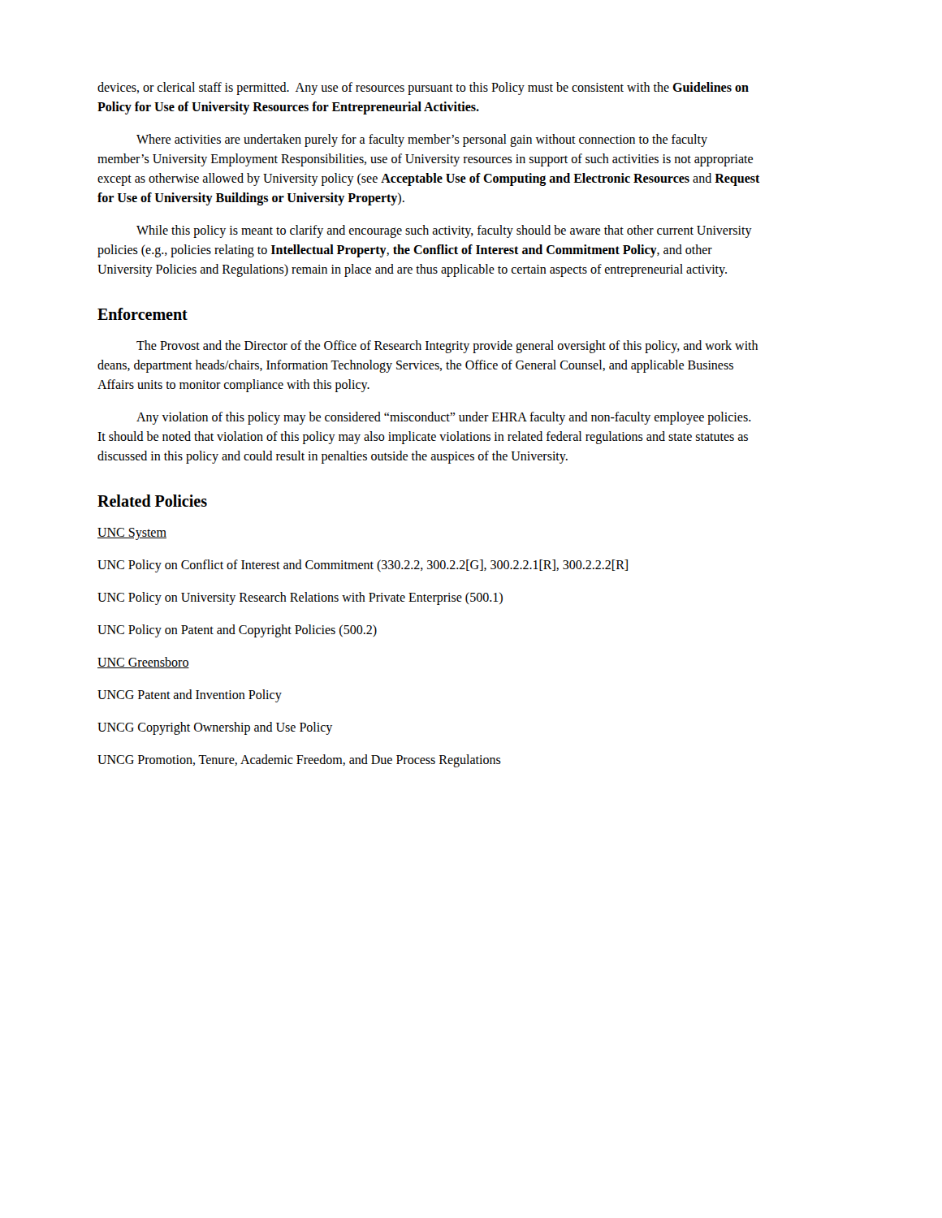devices, or clerical staff is permitted. Any use of resources pursuant to this Policy must be consistent with the Guidelines on Policy for Use of University Resources for Entrepreneurial Activities.
Where activities are undertaken purely for a faculty member’s personal gain without connection to the faculty member’s University Employment Responsibilities, use of University resources in support of such activities is not appropriate except as otherwise allowed by University policy (see Acceptable Use of Computing and Electronic Resources and Request for Use of University Buildings or University Property).
While this policy is meant to clarify and encourage such activity, faculty should be aware that other current University policies (e.g., policies relating to Intellectual Property, the Conflict of Interest and Commitment Policy, and other University Policies and Regulations) remain in place and are thus applicable to certain aspects of entrepreneurial activity.
Enforcement
The Provost and the Director of the Office of Research Integrity provide general oversight of this policy, and work with deans, department heads/chairs, Information Technology Services, the Office of General Counsel, and applicable Business Affairs units to monitor compliance with this policy.
Any violation of this policy may be considered “misconduct” under EHRA faculty and non-faculty employee policies. It should be noted that violation of this policy may also implicate violations in related federal regulations and state statutes as discussed in this policy and could result in penalties outside the auspices of the University.
Related Policies
UNC System
UNC Policy on Conflict of Interest and Commitment (330.2.2, 300.2.2[G], 300.2.2.1[R], 300.2.2.2[R]
UNC Policy on University Research Relations with Private Enterprise (500.1)
UNC Policy on Patent and Copyright Policies (500.2)
UNC Greensboro
UNCG Patent and Invention Policy
UNCG Copyright Ownership and Use Policy
UNCG Promotion, Tenure, Academic Freedom, and Due Process Regulations